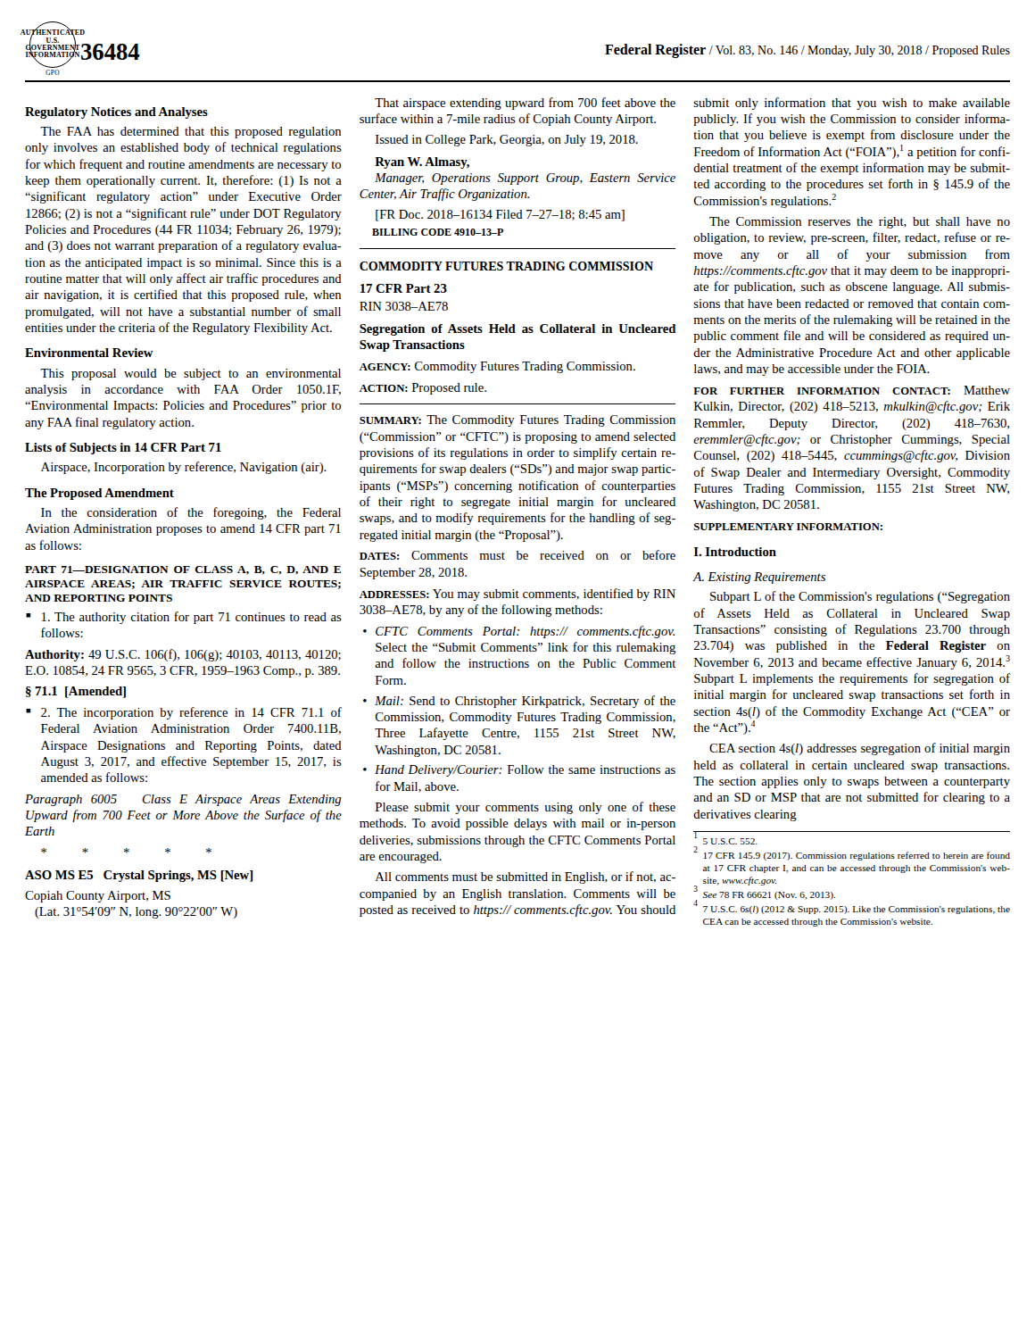AUTHENTICATED
U.S. GOVERNMENT
INFORMATION
GPO
36484
Federal Register / Vol. 83, No. 146 / Monday, July 30, 2018 / Proposed Rules
Regulatory Notices and Analyses
The FAA has determined that this proposed regulation only involves an established body of technical regulations for which frequent and routine amendments are necessary to keep them operationally current. It, therefore: (1) Is not a “significant regulatory action” under Executive Order 12866; (2) is not a “significant rule” under DOT Regulatory Policies and Procedures (44 FR 11034; February 26, 1979); and (3) does not warrant preparation of a regulatory evaluation as the anticipated impact is so minimal. Since this is a routine matter that will only affect air traffic procedures and air navigation, it is certified that this proposed rule, when promulgated, will not have a substantial number of small entities under the criteria of the Regulatory Flexibility Act.
Environmental Review
This proposal would be subject to an environmental analysis in accordance with FAA Order 1050.1F, “Environmental Impacts: Policies and Procedures” prior to any FAA final regulatory action.
Lists of Subjects in 14 CFR Part 71
Airspace, Incorporation by reference, Navigation (air).
The Proposed Amendment
In the consideration of the foregoing, the Federal Aviation Administration proposes to amend 14 CFR part 71 as follows:
PART 71—DESIGNATION OF CLASS A, B, C, D, AND E AIRSPACE AREAS; AIR TRAFFIC SERVICE ROUTES; AND REPORTING POINTS
1. The authority citation for part 71 continues to read as follows:
Authority: 49 U.S.C. 106(f), 106(g); 40103, 40113, 40120; E.O. 10854, 24 FR 9565, 3 CFR, 1959–1963 Comp., p. 389.
§ 71.1 [Amended]
2. The incorporation by reference in 14 CFR 71.1 of Federal Aviation Administration Order 7400.11B, Airspace Designations and Reporting Points, dated August 3, 2017, and effective September 15, 2017, is amended as follows:
Paragraph 6005 Class E Airspace Areas Extending Upward from 700 Feet or More Above the Surface of the Earth
* * * * *
ASO MS E5 Crystal Springs, MS [New]
Copiah County Airport, MS
(Lat. 31°54′09″ N, long. 90°22′00″ W)
That airspace extending upward from 700 feet above the surface within a 7-mile radius of Copiah County Airport.
Issued in College Park, Georgia, on July 19, 2018.
Ryan W. Almasy,
Manager, Operations Support Group, Eastern Service Center, Air Traffic Organization.
[FR Doc. 2018–16134 Filed 7–27–18; 8:45 am]
BILLING CODE 4910–13–P
COMMODITY FUTURES TRADING COMMISSION
17 CFR Part 23
RIN 3038–AE78
Segregation of Assets Held as Collateral in Uncleared Swap Transactions
AGENCY: Commodity Futures Trading Commission.
ACTION: Proposed rule.
SUMMARY: The Commodity Futures Trading Commission (“Commission” or “CFTC”) is proposing to amend selected provisions of its regulations in order to simplify certain requirements for swap dealers (“SDs”) and major swap participants (“MSPs”) concerning notification of counterparties of their right to segregate initial margin for uncleared swaps, and to modify requirements for the handling of segregated initial margin (the “Proposal”).
DATES: Comments must be received on or before September 28, 2018.
ADDRESSES: You may submit comments, identified by RIN 3038–AE78, by any of the following methods:
CFTC Comments Portal: https:// comments.cftc.gov. Select the “Submit Comments” link for this rulemaking and follow the instructions on the Public Comment Form.
Mail: Send to Christopher Kirkpatrick, Secretary of the Commission, Commodity Futures Trading Commission, Three Lafayette Centre, 1155 21st Street NW, Washington, DC 20581.
Hand Delivery/Courier: Follow the same instructions as for Mail, above.
Please submit your comments using only one of these methods. To avoid possible delays with mail or in-person deliveries, submissions through the CFTC Comments Portal are encouraged.
All comments must be submitted in English, or if not, accompanied by an English translation. Comments will be posted as received to https:// comments.cftc.gov. You should submit only information that you wish to make available publicly. If you wish the Commission to consider information that you believe is exempt from disclosure under the Freedom of Information Act (“FOIA”),1 a petition for confidential treatment of the exempt information may be submitted according to the procedures set forth in § 145.9 of the Commission's regulations.2
The Commission reserves the right, but shall have no obligation, to review, pre-screen, filter, redact, refuse or remove any or all of your submission from https://comments.cftc.gov that it may deem to be inappropriate for publication, such as obscene language. All submissions that have been redacted or removed that contain comments on the merits of the rulemaking will be retained in the public comment file and will be considered as required under the Administrative Procedure Act and other applicable laws, and may be accessible under the FOIA.
FOR FURTHER INFORMATION CONTACT: Matthew Kulkin, Director, (202) 418–5213, mkulkin@cftc.gov; Erik Remmler, Deputy Director, (202) 418–7630, eremmler@cftc.gov; or Christopher Cummings, Special Counsel, (202) 418–5445, ccummings@cftc.gov, Division of Swap Dealer and Intermediary Oversight, Commodity Futures Trading Commission, 1155 21st Street NW, Washington, DC 20581.
SUPPLEMENTARY INFORMATION:
I. Introduction
A. Existing Requirements
Subpart L of the Commission's regulations (“Segregation of Assets Held as Collateral in Uncleared Swap Transactions” consisting of Regulations 23.700 through 23.704) was published in the Federal Register on November 6, 2013 and became effective January 6, 2014.3 Subpart L implements the requirements for segregation of initial margin for uncleared swap transactions set forth in section 4s(l) of the Commodity Exchange Act (“CEA” or the “Act”).4
CEA section 4s(l) addresses segregation of initial margin held as collateral in certain uncleared swap transactions. The section applies only to swaps between a counterparty and an SD or MSP that are not submitted for clearing to a derivatives clearing
1 5 U.S.C. 552.
2 17 CFR 145.9 (2017). Commission regulations referred to herein are found at 17 CFR chapter I, and can be accessed through the Commission's website, www.cftc.gov.
3 See 78 FR 66621 (Nov. 6, 2013).
4 7 U.S.C. 6s(l) (2012 & Supp. 2015). Like the Commission's regulations, the CEA can be accessed through the Commission's website.